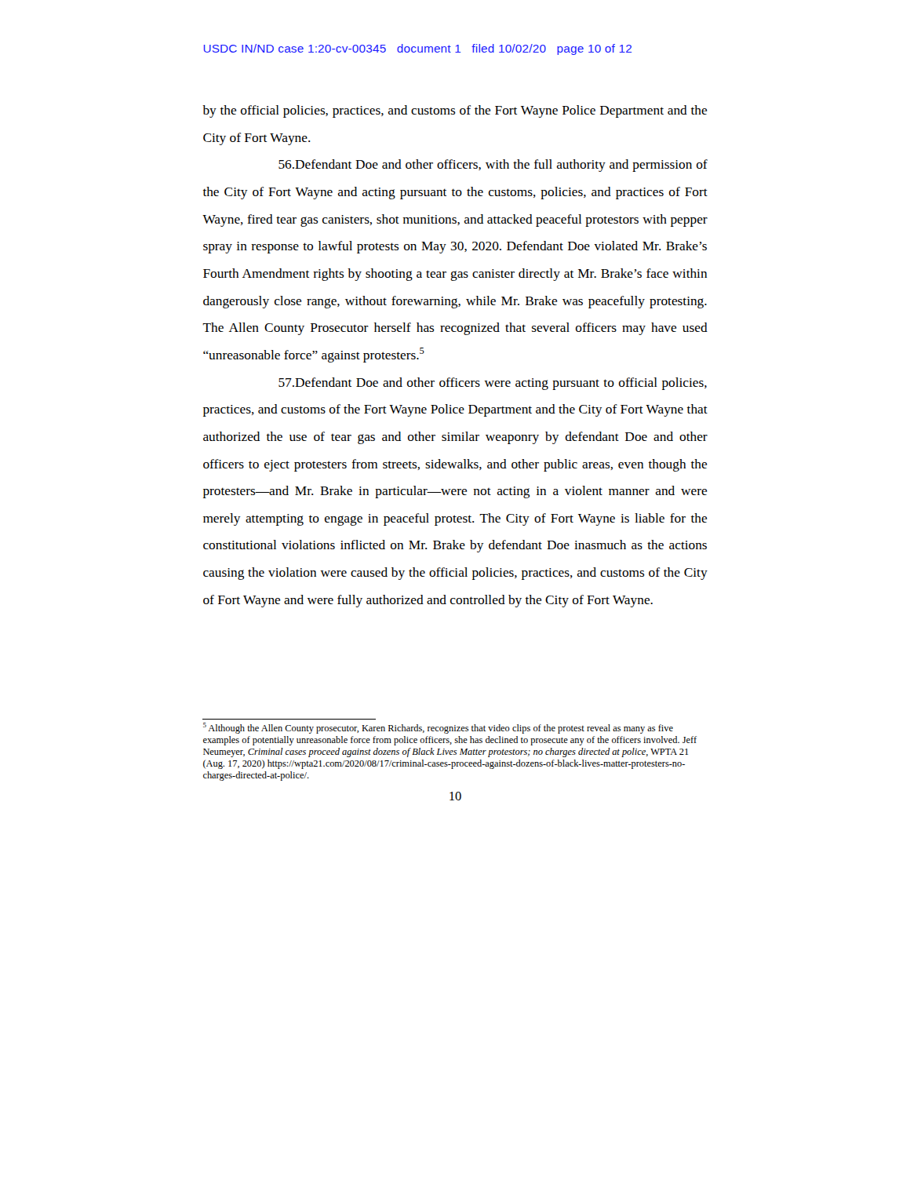USDC IN/ND case 1:20-cv-00345 document 1 filed 10/02/20 page 10 of 12
by the official policies, practices, and customs of the Fort Wayne Police Department and the City of Fort Wayne.
56. Defendant Doe and other officers, with the full authority and permission of the City of Fort Wayne and acting pursuant to the customs, policies, and practices of Fort Wayne, fired tear gas canisters, shot munitions, and attacked peaceful protestors with pepper spray in response to lawful protests on May 30, 2020. Defendant Doe violated Mr. Brake’s Fourth Amendment rights by shooting a tear gas canister directly at Mr. Brake’s face within dangerously close range, without forewarning, while Mr. Brake was peacefully protesting. The Allen County Prosecutor herself has recognized that several officers may have used “unreasonable force” against protesters.5
57. Defendant Doe and other officers were acting pursuant to official policies, practices, and customs of the Fort Wayne Police Department and the City of Fort Wayne that authorized the use of tear gas and other similar weaponry by defendant Doe and other officers to eject protesters from streets, sidewalks, and other public areas, even though the protesters—and Mr. Brake in particular—were not acting in a violent manner and were merely attempting to engage in peaceful protest. The City of Fort Wayne is liable for the constitutional violations inflicted on Mr. Brake by defendant Doe inasmuch as the actions causing the violation were caused by the official policies, practices, and customs of the City of Fort Wayne and were fully authorized and controlled by the City of Fort Wayne.
5 Although the Allen County prosecutor, Karen Richards, recognizes that video clips of the protest reveal as many as five examples of potentially unreasonable force from police officers, she has declined to prosecute any of the officers involved. Jeff Neumeyer, Criminal cases proceed against dozens of Black Lives Matter protestors; no charges directed at police, WPTA 21 (Aug. 17, 2020) https://wpta21.com/2020/08/17/criminal-cases-proceed-against-dozens-of-black-lives-matter-protesters-no-charges-directed-at-police/.
10